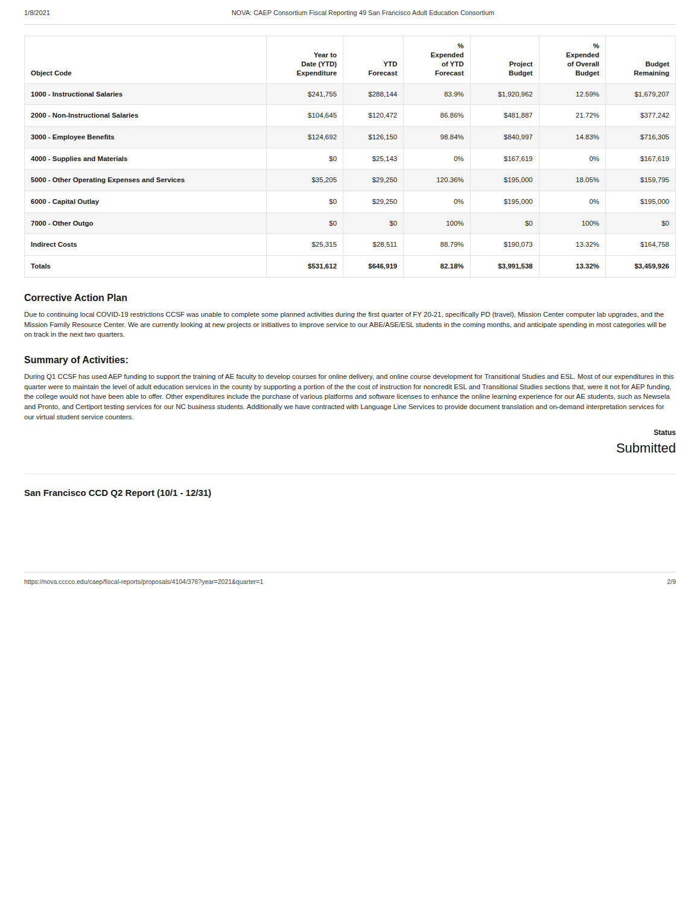1/8/2021
NOVA: CAEP Consortium Fiscal Reporting 49 San Francisco Adult Education Consortium
| Object Code | Year to Date (YTD) Expenditure | YTD Forecast | % Expended of YTD Forecast | Project Budget | % Expended of Overall Budget | Budget Remaining |
| --- | --- | --- | --- | --- | --- | --- |
| 1000 - Instructional Salaries | $241,755 | $288,144 | 83.9% | $1,920,962 | 12.59% | $1,679,207 |
| 2000 - Non-Instructional Salaries | $104,645 | $120,472 | 86.86% | $481,887 | 21.72% | $377,242 |
| 3000 - Employee Benefits | $124,692 | $126,150 | 98.84% | $840,997 | 14.83% | $716,305 |
| 4000 - Supplies and Materials | $0 | $25,143 | 0% | $167,619 | 0% | $167,619 |
| 5000 - Other Operating Expenses and Services | $35,205 | $29,250 | 120.36% | $195,000 | 18.05% | $159,795 |
| 6000 - Capital Outlay | $0 | $29,250 | 0% | $195,000 | 0% | $195,000 |
| 7000 - Other Outgo | $0 | $0 | 100% | $0 | 100% | $0 |
| Indirect Costs | $25,315 | $28,511 | 88.79% | $190,073 | 13.32% | $164,758 |
| Totals | $531,612 | $646,919 | 82.18% | $3,991,538 | 13.32% | $3,459,926 |
Corrective Action Plan
Due to continuing local COVID-19 restrictions CCSF was unable to complete some planned activities during the first quarter of FY 20-21, specifically PD (travel), Mission Center computer lab upgrades, and the Mission Family Resource Center. We are currently looking at new projects or initiatives to improve service to our ABE/ASE/ESL students in the coming months, and anticipate spending in most categories will be on track in the next two quarters.
Summary of Activities:
During Q1 CCSF has used AEP funding to support the training of AE faculty to develop courses for online delivery, and online course development for Transitional Studies and ESL. Most of our expenditures in this quarter were to maintain the level of adult education services in the county by supporting a portion of the the cost of instruction for noncredit ESL and Transitional Studies sections that, were it not for AEP funding, the college would not have been able to offer. Other expenditures include the purchase of various platforms and software licenses to enhance the online learning experience for our AE students, such as Newsela and Pronto, and Certiport testing services for our NC business students. Additionally we have contracted with Language Line Services to provide document translation and on-demand interpretation services for our virtual student service counters.
Status
Submitted
San Francisco CCD Q2 Report (10/1 - 12/31)
https://nova.cccco.edu/caep/fiscal-reports/proposals/4104/376?year=2021&quarter=1
2/9